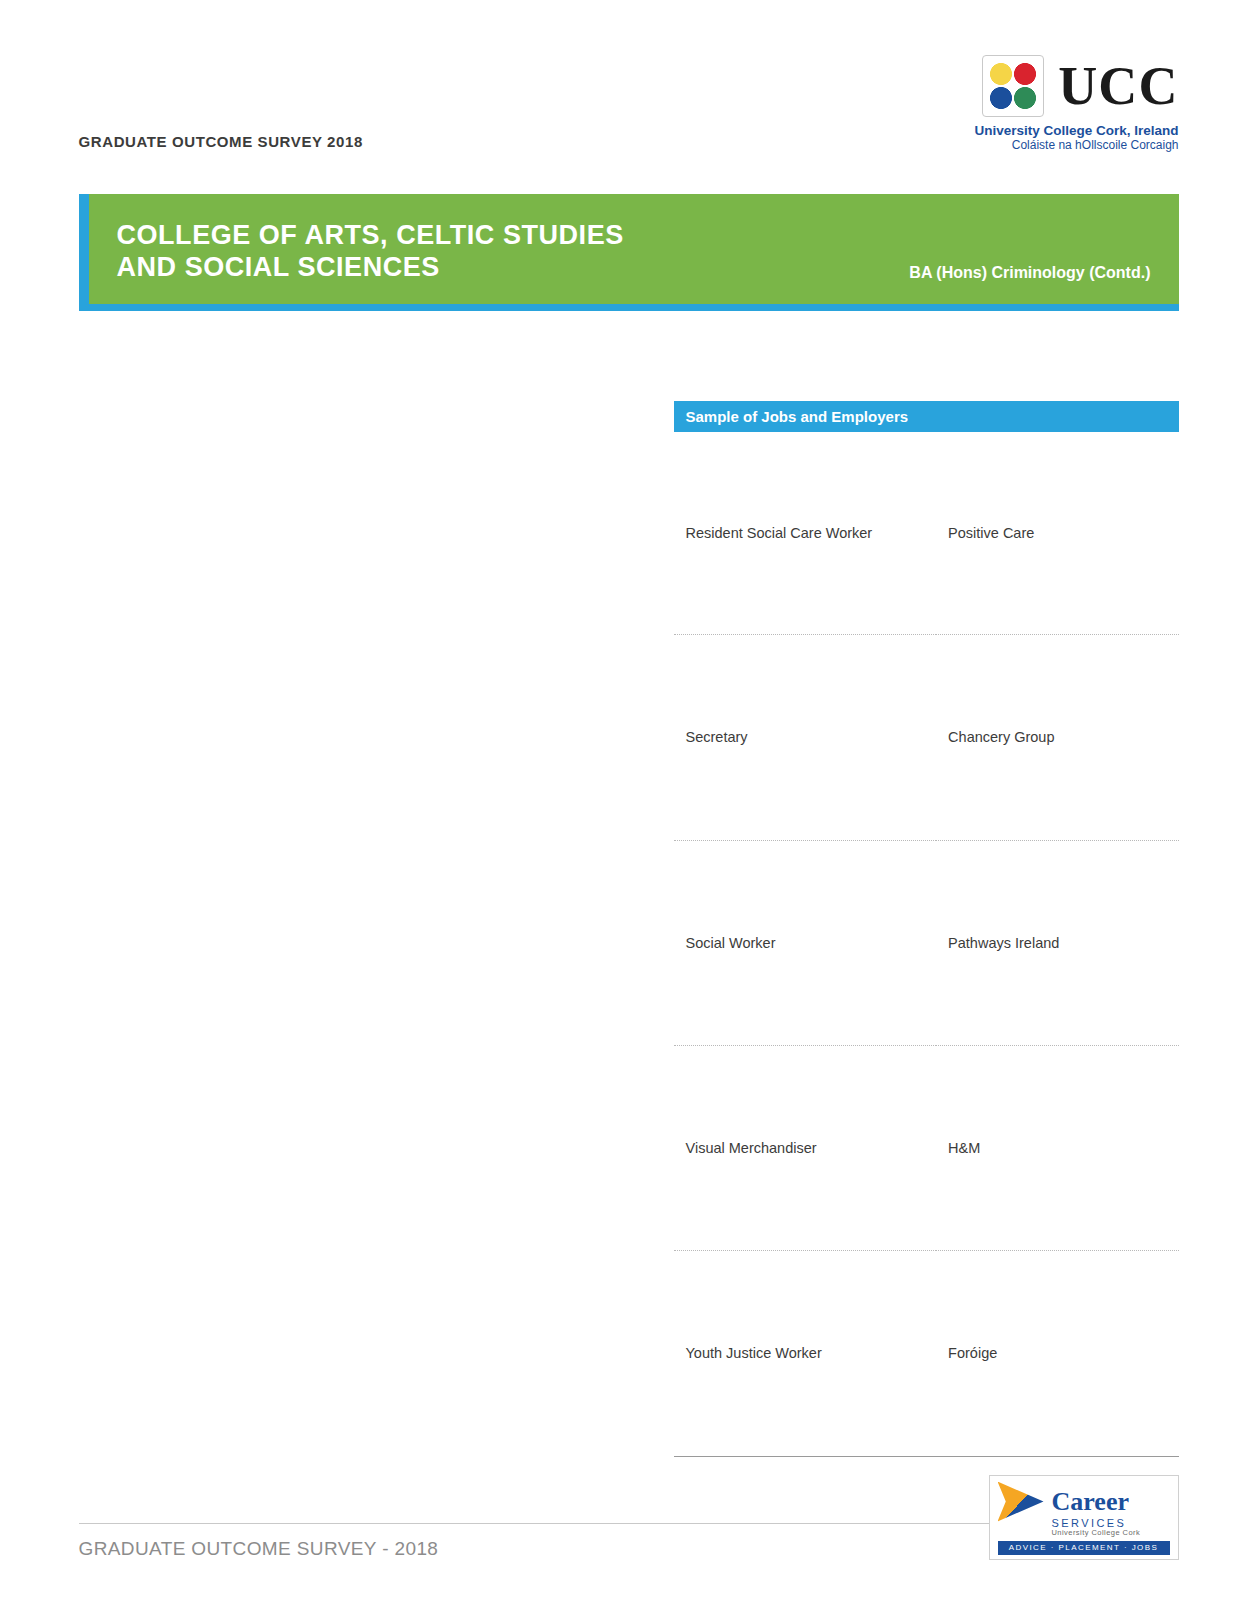Graduate Outcome Survey 2018
UCC
University College Cork, Ireland
Coláiste na hOllscoile Corcaigh
College of Arts, Celtic Studies
and Social Sciences
BA (Hons) Criminology (Contd.)
Sample of Jobs and Employers
| Resident Social Care Worker | Positive Care |
| Secretary | Chancery Group |
| Social Worker | Pathways Ireland |
| Visual Merchandiser | H&M |
| Youth Justice Worker | Foróige |
Graduate Outcome Survey - 2018
Career
SERVICES
University College Cork
ADVICE · PLACEMENT · JOBS